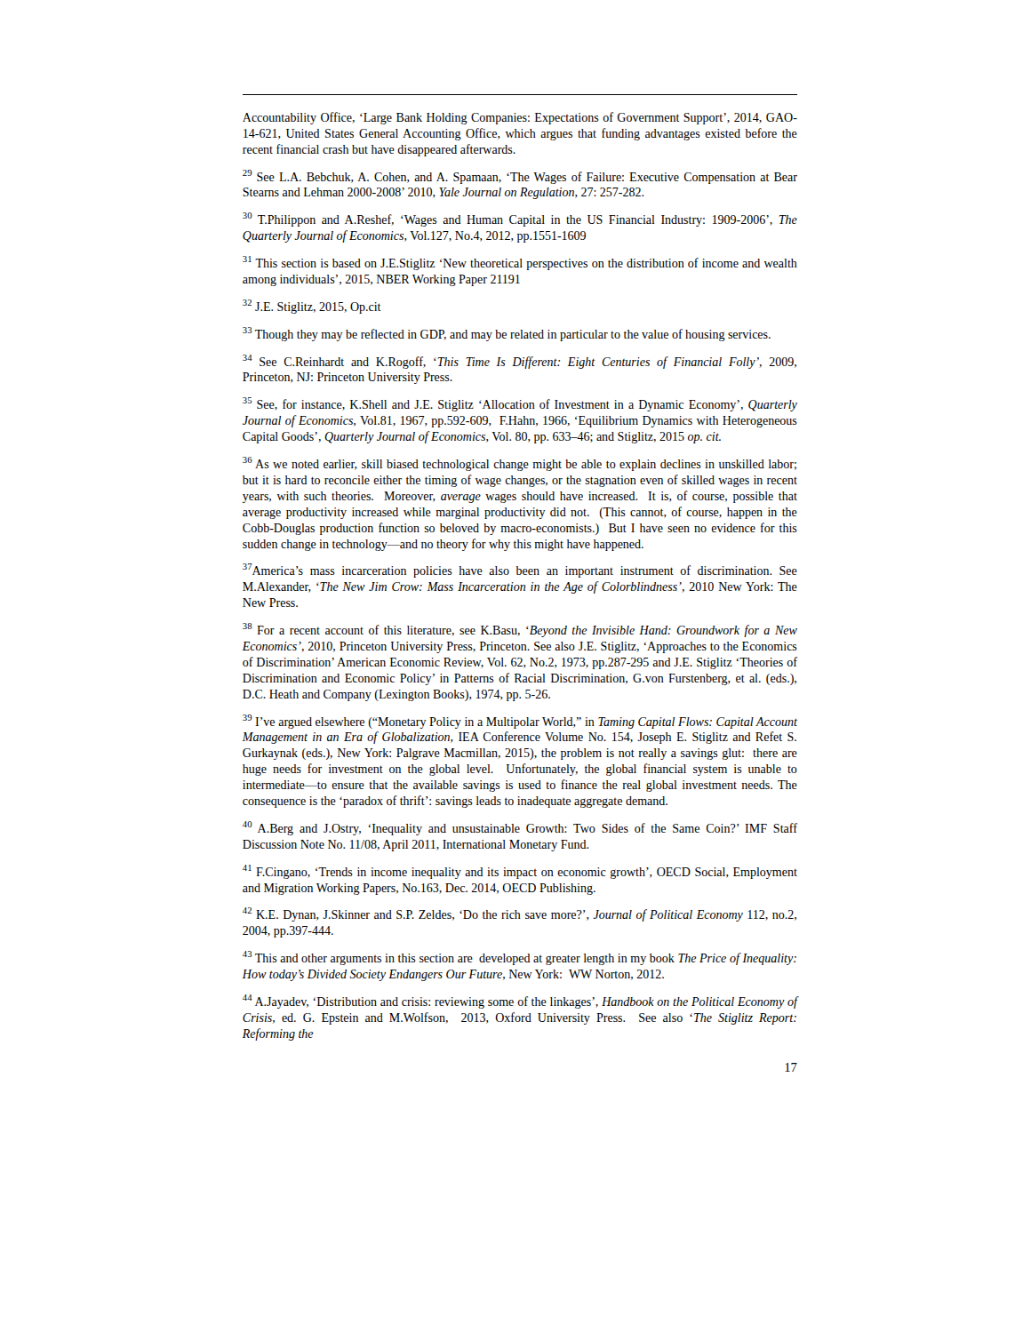Accountability Office, ‘Large Bank Holding Companies: Expectations of Government Support’, 2014, GAO-14-621, United States General Accounting Office, which argues that funding advantages existed before the recent financial crash but have disappeared afterwards.
29 See L.A. Bebchuk, A. Cohen, and A. Spamaan, ‘The Wages of Failure: Executive Compensation at Bear Stearns and Lehman 2000-2008’ 2010, Yale Journal on Regulation, 27: 257-282.
30 T.Philippon and A.Reshef, ‘Wages and Human Capital in the US Financial Industry: 1909-2006’, The Quarterly Journal of Economics, Vol.127, No.4, 2012, pp.1551-1609
31 This section is based on J.E.Stiglitz ‘New theoretical perspectives on the distribution of income and wealth among individuals’, 2015, NBER Working Paper 21191
32 J.E. Stiglitz, 2015, Op.cit
33 Though they may be reflected in GDP, and may be related in particular to the value of housing services.
34 See C.Reinhardt and K.Rogoff, ‘This Time Is Different: Eight Centuries of Financial Folly’, 2009, Princeton, NJ: Princeton University Press.
35 See, for instance, K.Shell and J.E. Stiglitz ‘Allocation of Investment in a Dynamic Economy’, Quarterly Journal of Economics, Vol.81, 1967, pp.592-609, F.Hahn, 1966, ‘Equilibrium Dynamics with Heterogeneous Capital Goods’, Quarterly Journal of Economics, Vol. 80, pp. 633–46; and Stiglitz, 2015 op. cit.
36 As we noted earlier, skill biased technological change might be able to explain declines in unskilled labor; but it is hard to reconcile either the timing of wage changes, or the stagnation even of skilled wages in recent years, with such theories. Moreover, average wages should have increased. It is, of course, possible that average productivity increased while marginal productivity did not. (This cannot, of course, happen in the Cobb-Douglas production function so beloved by macro-economists.) But I have seen no evidence for this sudden change in technology—and no theory for why this might have happened.
37America’s mass incarceration policies have also been an important instrument of discrimination. See M.Alexander, ‘The New Jim Crow: Mass Incarceration in the Age of Colorblindness’, 2010 New York: The New Press.
38 For a recent account of this literature, see K.Basu, ‘Beyond the Invisible Hand: Groundwork for a New Economics’, 2010, Princeton University Press, Princeton. See also J.E. Stiglitz, ‘Approaches to the Economics of Discrimination’ American Economic Review, Vol. 62, No.2, 1973, pp.287-295 and J.E. Stiglitz ‘Theories of Discrimination and Economic Policy’ in Patterns of Racial Discrimination, G.von Furstenberg, et al. (eds.), D.C. Heath and Company (Lexington Books), 1974, pp. 5-26.
39 I’ve argued elsewhere (“Monetary Policy in a Multipolar World,” in Taming Capital Flows: Capital Account Management in an Era of Globalization, IEA Conference Volume No. 154, Joseph E. Stiglitz and Refet S. Gurkaynak (eds.), New York: Palgrave Macmillan, 2015), the problem is not really a savings glut: there are huge needs for investment on the global level. Unfortunately, the global financial system is unable to intermediate—to ensure that the available savings is used to finance the real global investment needs. The consequence is the ‘paradox of thrift’: savings leads to inadequate aggregate demand.
40 A.Berg and J.Ostry, ‘Inequality and unsustainable Growth: Two Sides of the Same Coin?’ IMF Staff Discussion Note No. 11/08, April 2011, International Monetary Fund.
41 F.Cingano, ‘Trends in income inequality and its impact on economic growth’, OECD Social, Employment and Migration Working Papers, No.163, Dec. 2014, OECD Publishing.
42 K.E. Dynan, J.Skinner and S.P. Zeldes, ‘Do the rich save more?’, Journal of Political Economy 112, no.2, 2004, pp.397-444.
43 This and other arguments in this section are developed at greater length in my book The Price of Inequality: How today’s Divided Society Endangers Our Future, New York: WW Norton, 2012.
44 A.Jayadev, ‘Distribution and crisis: reviewing some of the linkages’, Handbook on the Political Economy of Crisis, ed. G. Epstein and M.Wolfson, 2013, Oxford University Press. See also ‘The Stiglitz Report: Reforming the
17